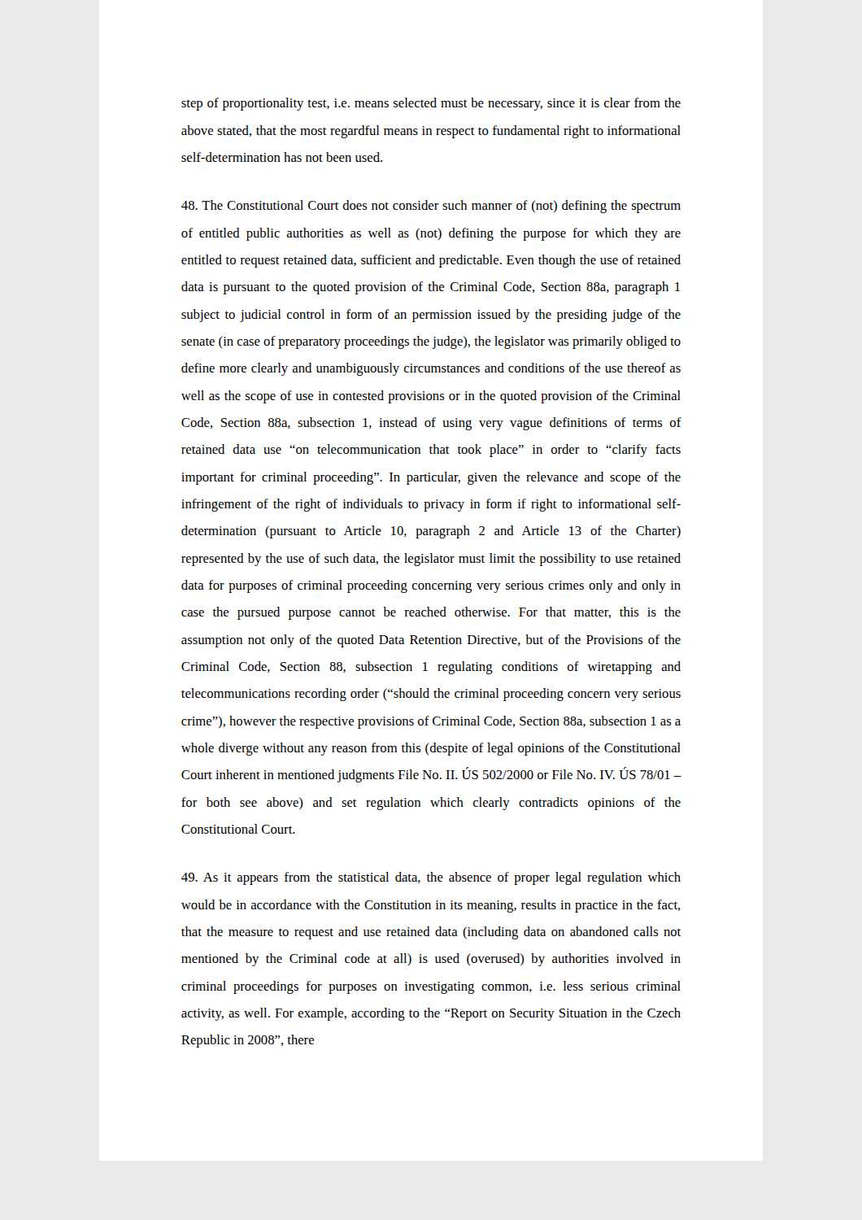step of proportionality test, i.e. means selected must be necessary, since it is clear from the above stated, that the most regardful means in respect to fundamental right to informational self-determination has not been used.
48. The Constitutional Court does not consider such manner of (not) defining the spectrum of entitled public authorities as well as (not) defining the purpose for which they are entitled to request retained data, sufficient and predictable. Even though the use of retained data is pursuant to the quoted provision of the Criminal Code, Section 88a, paragraph 1 subject to judicial control in form of an permission issued by the presiding judge of the senate (in case of preparatory proceedings the judge), the legislator was primarily obliged to define more clearly and unambiguously circumstances and conditions of the use thereof as well as the scope of use in contested provisions or in the quoted provision of the Criminal Code, Section 88a, subsection 1, instead of using very vague definitions of terms of retained data use “on telecommunication that took place” in order to “clarify facts important for criminal proceeding”. In particular, given the relevance and scope of the infringement of the right of individuals to privacy in form if right to informational self-determination (pursuant to Article 10, paragraph 2 and Article 13 of the Charter) represented by the use of such data, the legislator must limit the possibility to use retained data for purposes of criminal proceeding concerning very serious crimes only and only in case the pursued purpose cannot be reached otherwise. For that matter, this is the assumption not only of the quoted Data Retention Directive, but of the Provisions of the Criminal Code, Section 88, subsection 1 regulating conditions of wiretapping and telecommunications recording order (“should the criminal proceeding concern very serious crime”), however the respective provisions of Criminal Code, Section 88a, subsection 1 as a whole diverge without any reason from this (despite of legal opinions of the Constitutional Court inherent in mentioned judgments File No. II. ÚS 502/2000 or File No. IV. ÚS 78/01 – for both see above) and set regulation which clearly contradicts opinions of the Constitutional Court.
49. As it appears from the statistical data, the absence of proper legal regulation which would be in accordance with the Constitution in its meaning, results in practice in the fact, that the measure to request and use retained data (including data on abandoned calls not mentioned by the Criminal code at all) is used (overused) by authorities involved in criminal proceedings for purposes on investigating common, i.e. less serious criminal activity, as well. For example, according to the “Report on Security Situation in the Czech Republic in 2008”, there